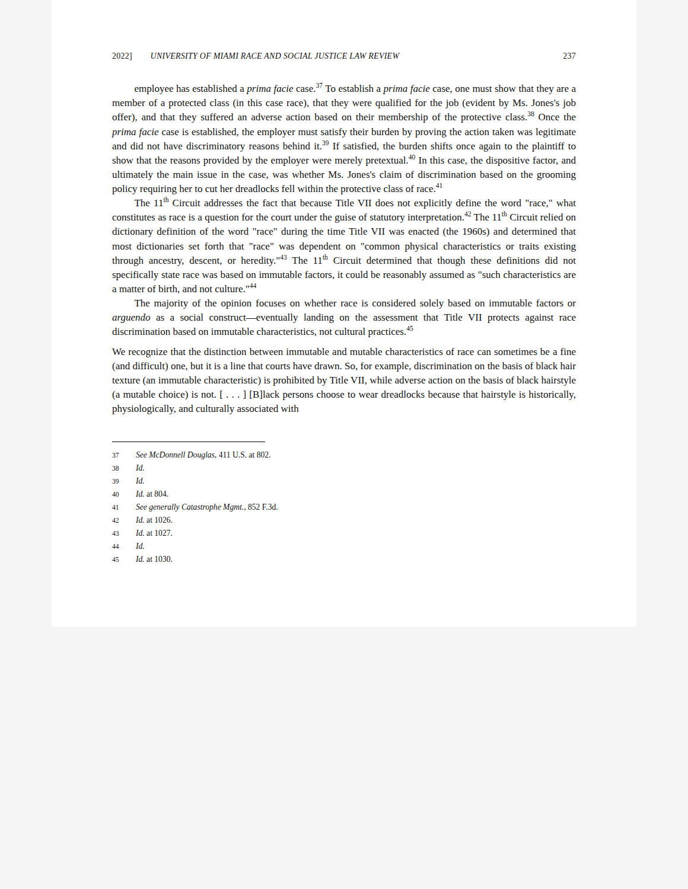2022] University of Miami Race and Social Justice Law Review 237
employee has established a prima facie case.37 To establish a prima facie case, one must show that they are a member of a protected class (in this case race), that they were qualified for the job (evident by Ms. Jones's job offer), and that they suffered an adverse action based on their membership of the protective class.38 Once the prima facie case is established, the employer must satisfy their burden by proving the action taken was legitimate and did not have discriminatory reasons behind it.39 If satisfied, the burden shifts once again to the plaintiff to show that the reasons provided by the employer were merely pretextual.40 In this case, the dispositive factor, and ultimately the main issue in the case, was whether Ms. Jones's claim of discrimination based on the grooming policy requiring her to cut her dreadlocks fell within the protective class of race.41
The 11th Circuit addresses the fact that because Title VII does not explicitly define the word "race," what constitutes as race is a question for the court under the guise of statutory interpretation.42 The 11th Circuit relied on dictionary definition of the word "race" during the time Title VII was enacted (the 1960s) and determined that most dictionaries set forth that "race" was dependent on "common physical characteristics or traits existing through ancestry, descent, or heredity."43 The 11th Circuit determined that though these definitions did not specifically state race was based on immutable factors, it could be reasonably assumed as "such characteristics are a matter of birth, and not culture."44
The majority of the opinion focuses on whether race is considered solely based on immutable factors or arguendo as a social construct—eventually landing on the assessment that Title VII protects against race discrimination based on immutable characteristics, not cultural practices.45
We recognize that the distinction between immutable and mutable characteristics of race can sometimes be a fine (and difficult) one, but it is a line that courts have drawn. So, for example, discrimination on the basis of black hair texture (an immutable characteristic) is prohibited by Title VII, while adverse action on the basis of black hairstyle (a mutable choice) is not. [ . . . ] [B]lack persons choose to wear dreadlocks because that hairstyle is historically, physiologically, and culturally associated with
37 See McDonnell Douglas, 411 U.S. at 802.
38 Id.
39 Id.
40 Id. at 804.
41 See generally Catastrophe Mgmt., 852 F.3d.
42 Id. at 1026.
43 Id. at 1027.
44 Id.
45 Id. at 1030.